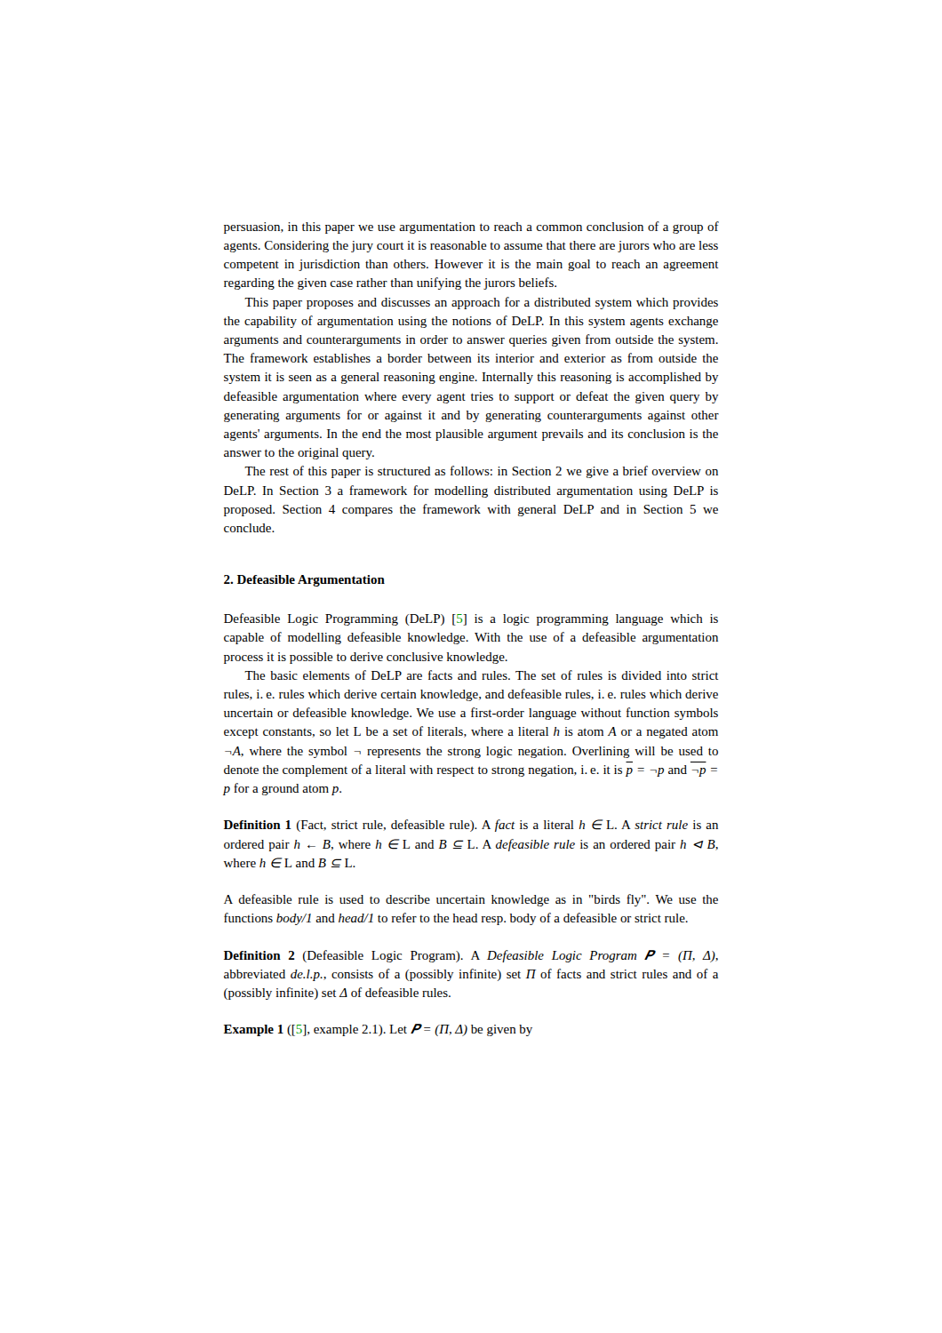persuasion, in this paper we use argumentation to reach a common conclusion of a group of agents. Considering the jury court it is reasonable to assume that there are jurors who are less competent in jurisdiction than others. However it is the main goal to reach an agreement regarding the given case rather than unifying the jurors beliefs.
This paper proposes and discusses an approach for a distributed system which provides the capability of argumentation using the notions of DeLP. In this system agents exchange arguments and counterarguments in order to answer queries given from outside the system. The framework establishes a border between its interior and exterior as from outside the system it is seen as a general reasoning engine. Internally this reasoning is accomplished by defeasible argumentation where every agent tries to support or defeat the given query by generating arguments for or against it and by generating counterarguments against other agents' arguments. In the end the most plausible argument prevails and its conclusion is the answer to the original query.
The rest of this paper is structured as follows: in Section 2 we give a brief overview on DeLP. In Section 3 a framework for modelling distributed argumentation using DeLP is proposed. Section 4 compares the framework with general DeLP and in Section 5 we conclude.
2. Defeasible Argumentation
Defeasible Logic Programming (DeLP) [5] is a logic programming language which is capable of modelling defeasible knowledge. With the use of a defeasible argumentation process it is possible to derive conclusive knowledge.
The basic elements of DeLP are facts and rules. The set of rules is divided into strict rules, i. e. rules which derive certain knowledge, and defeasible rules, i. e. rules which derive uncertain or defeasible knowledge. We use a first-order language without function symbols except constants, so let L be a set of literals, where a literal h is atom A or a negated atom ¬A, where the symbol ¬ represents the strong logic negation. Overlining will be used to denote the complement of a literal with respect to strong negation, i. e. it is p = ¬p and ¬p = p for a ground atom p.
Definition 1 (Fact, strict rule, defeasible rule). A fact is a literal h ∈ L. A strict rule is an ordered pair h ← B, where h ∈ L and B ⊆ L. A defeasible rule is an ordered pair h ⊲ B, where h ∈ L and B ⊆ L.
A defeasible rule is used to describe uncertain knowledge as in "birds fly". We use the functions body/1 and head/1 to refer to the head resp. body of a defeasible or strict rule.
Definition 2 (Defeasible Logic Program). A Defeasible Logic Program 𝑷 = (Π, Δ), abbreviated de.l.p., consists of a (possibly infinite) set Π of facts and strict rules and of a (possibly infinite) set Δ of defeasible rules.
Example 1 ([5], example 2.1). Let 𝑷 = (Π, Δ) be given by